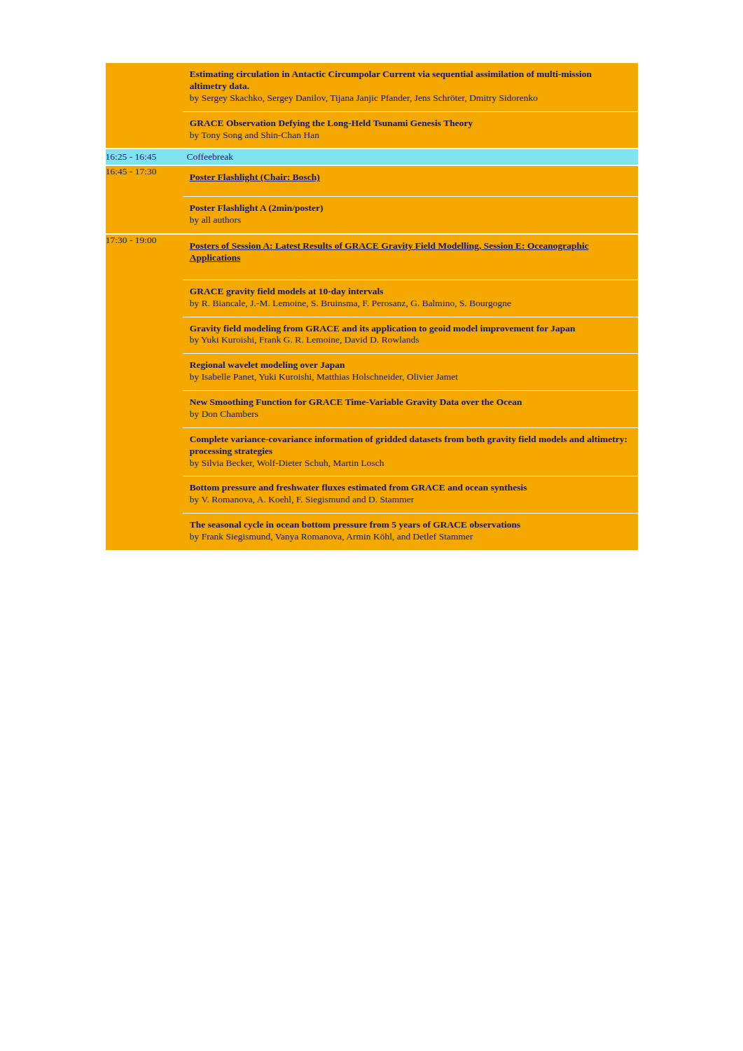| | Estimating circulation in Antactic Circumpolar Current via sequential assimilation of multi-mission altimetry data. by Sergey Skachko, Sergey Danilov, Tijana Janjic Pfander, Jens Schröter, Dmitry Sidorenko GRACE Observation Defying the Long-Held Tsunami Genesis Theory by Tony Song and Shin-Chan Han |
| 16:25 - 16:45 | Coffeebreak |
| 16:45 - 17:30 | Poster Flashlight (Chair: Bosch) Poster Flashlight A (2min/poster) by all authors |
| 17:30 - 19:00 | Posters of Session A: Latest Results of GRACE Gravity Field Modelling, Session E: Oceanographic Applications GRACE gravity field models at 10-day intervals by R. Biancale, J.-M. Lemoine, S. Bruinsma, F. Perosanz, G. Balmino, S. Bourgogne Gravity field modeling from GRACE and its application to geoid model improvement for Japan by Yuki Kuroishi, Frank G. R. Lemoine, David D. Rowlands Regional wavelet modeling over Japan by Isabelle Panet, Yuki Kuroishi, Matthias Holschneider, Olivier Jamet New Smoothing Function for GRACE Time-Variable Gravity Data over the Ocean by Don Chambers Complete variance-covariance information of gridded datasets from both gravity field models and altimetry: processing strategies by Silvia Becker, Wolf-Dieter Schuh, Martin Losch Bottom pressure and freshwater fluxes estimated from GRACE and ocean synthesis by V. Romanova, A. Koehl, F. Siegismund and D. Stammer The seasonal cycle in ocean bottom pressure from 5 years of GRACE observations by Frank Siegismund, Vanya Romanova, Armin Köhl, and Detlef Stammer |